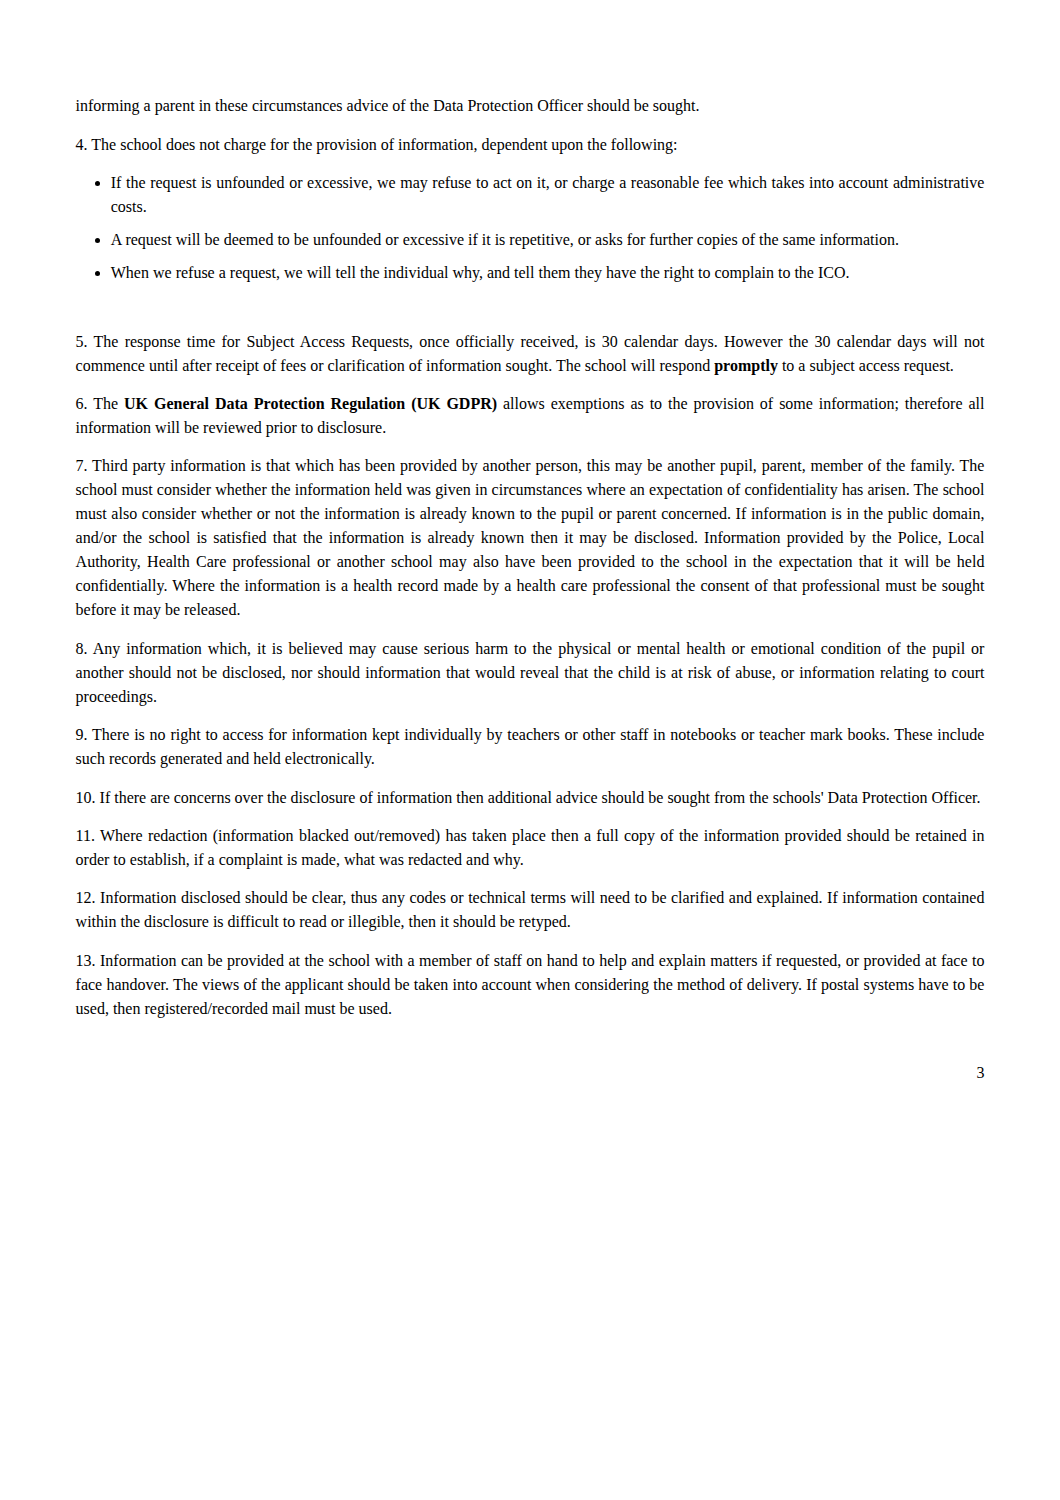informing a parent in these circumstances advice of the Data Protection Officer should be sought.
4. The school does not charge for the provision of information, dependent upon the following:
If the request is unfounded or excessive, we may refuse to act on it, or charge a reasonable fee which takes into account administrative costs.
A request will be deemed to be unfounded or excessive if it is repetitive, or asks for further copies of the same information.
When we refuse a request, we will tell the individual why, and tell them they have the right to complain to the ICO.
5. The response time for Subject Access Requests, once officially received, is 30 calendar days. However the 30 calendar days will not commence until after receipt of fees or clarification of information sought. The school will respond promptly to a subject access request.
6. The UK General Data Protection Regulation (UK GDPR) allows exemptions as to the provision of some information; therefore all information will be reviewed prior to disclosure.
7. Third party information is that which has been provided by another person, this may be another pupil, parent, member of the family. The school must consider whether the information held was given in circumstances where an expectation of confidentiality has arisen. The school must also consider whether or not the information is already known to the pupil or parent concerned. If information is in the public domain, and/or the school is satisfied that the information is already known then it may be disclosed. Information provided by the Police, Local Authority, Health Care professional or another school may also have been provided to the school in the expectation that it will be held confidentially. Where the information is a health record made by a health care professional the consent of that professional must be sought before it may be released.
8. Any information which, it is believed may cause serious harm to the physical or mental health or emotional condition of the pupil or another should not be disclosed, nor should information that would reveal that the child is at risk of abuse, or information relating to court proceedings.
9. There is no right to access for information kept individually by teachers or other staff in notebooks or teacher mark books. These include such records generated and held electronically.
10. If there are concerns over the disclosure of information then additional advice should be sought from the schools' Data Protection Officer.
11. Where redaction (information blacked out/removed) has taken place then a full copy of the information provided should be retained in order to establish, if a complaint is made, what was redacted and why.
12. Information disclosed should be clear, thus any codes or technical terms will need to be clarified and explained. If information contained within the disclosure is difficult to read or illegible, then it should be retyped.
13. Information can be provided at the school with a member of staff on hand to help and explain matters if requested, or provided at face to face handover. The views of the applicant should be taken into account when considering the method of delivery. If postal systems have to be used, then registered/recorded mail must be used.
3